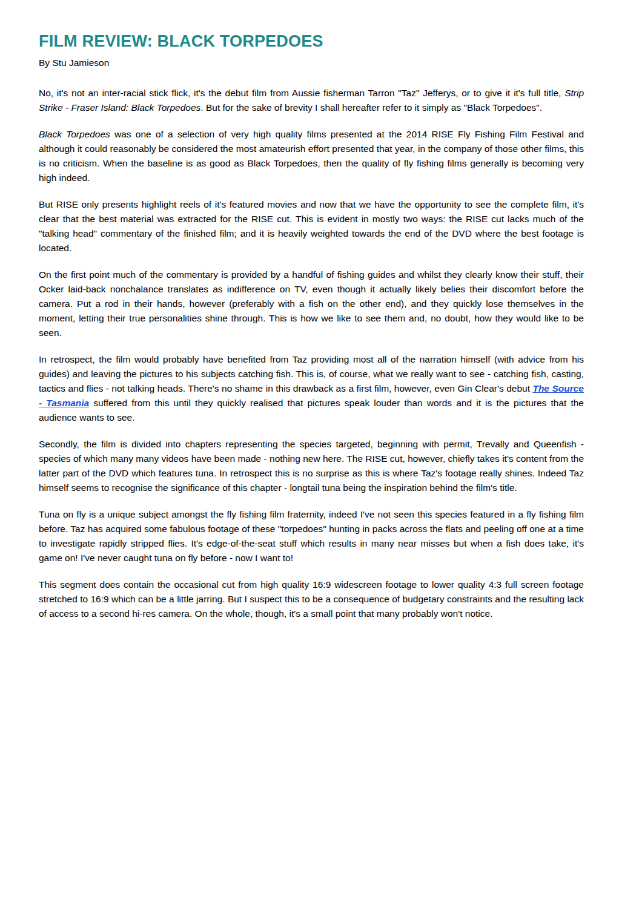FILM REVIEW: BLACK TORPEDOES
By Stu Jamieson
No, it's not an inter-racial stick flick, it's the debut film from Aussie fisherman Tarron "Taz" Jefferys, or to give it it's full title, Strip Strike - Fraser Island: Black Torpedoes. But for the sake of brevity I shall hereafter refer to it simply as "Black Torpedoes".
Black Torpedoes was one of a selection of very high quality films presented at the 2014 RISE Fly Fishing Film Festival and although it could reasonably be considered the most amateurish effort presented that year, in the company of those other films, this is no criticism. When the baseline is as good as Black Torpedoes, then the quality of fly fishing films generally is becoming very high indeed.
But RISE only presents highlight reels of it's featured movies and now that we have the opportunity to see the complete film, it's clear that the best material was extracted for the RISE cut. This is evident in mostly two ways: the RISE cut lacks much of the "talking head" commentary of the finished film; and it is heavily weighted towards the end of the DVD where the best footage is located.
On the first point much of the commentary is provided by a handful of fishing guides and whilst they clearly know their stuff, their Ocker laid-back nonchalance translates as indifference on TV, even though it actually likely belies their discomfort before the camera. Put a rod in their hands, however (preferably with a fish on the other end), and they quickly lose themselves in the moment, letting their true personalities shine through. This is how we like to see them and, no doubt, how they would like to be seen.
In retrospect, the film would probably have benefited from Taz providing most all of the narration himself (with advice from his guides) and leaving the pictures to his subjects catching fish. This is, of course, what we really want to see - catching fish, casting, tactics and flies - not talking heads. There's no shame in this drawback as a first film, however, even Gin Clear's debut The Source - Tasmania suffered from this until they quickly realised that pictures speak louder than words and it is the pictures that the audience wants to see.
Secondly, the film is divided into chapters representing the species targeted, beginning with permit, Trevally and Queenfish - species of which many many videos have been made - nothing new here. The RISE cut, however, chiefly takes it's content from the latter part of the DVD which features tuna. In retrospect this is no surprise as this is where Taz's footage really shines. Indeed Taz himself seems to recognise the significance of this chapter - longtail tuna being the inspiration behind the film's title.
Tuna on fly is a unique subject amongst the fly fishing film fraternity, indeed I've not seen this species featured in a fly fishing film before. Taz has acquired some fabulous footage of these "torpedoes" hunting in packs across the flats and peeling off one at a time to investigate rapidly stripped flies. It's edge-of-the-seat stuff which results in many near misses but when a fish does take, it's game on! I've never caught tuna on fly before - now I want to!
This segment does contain the occasional cut from high quality 16:9 widescreen footage to lower quality 4:3 full screen footage stretched to 16:9 which can be a little jarring. But I suspect this to be a consequence of budgetary constraints and the resulting lack of access to a second hi-res camera. On the whole, though, it's a small point that many probably won't notice.